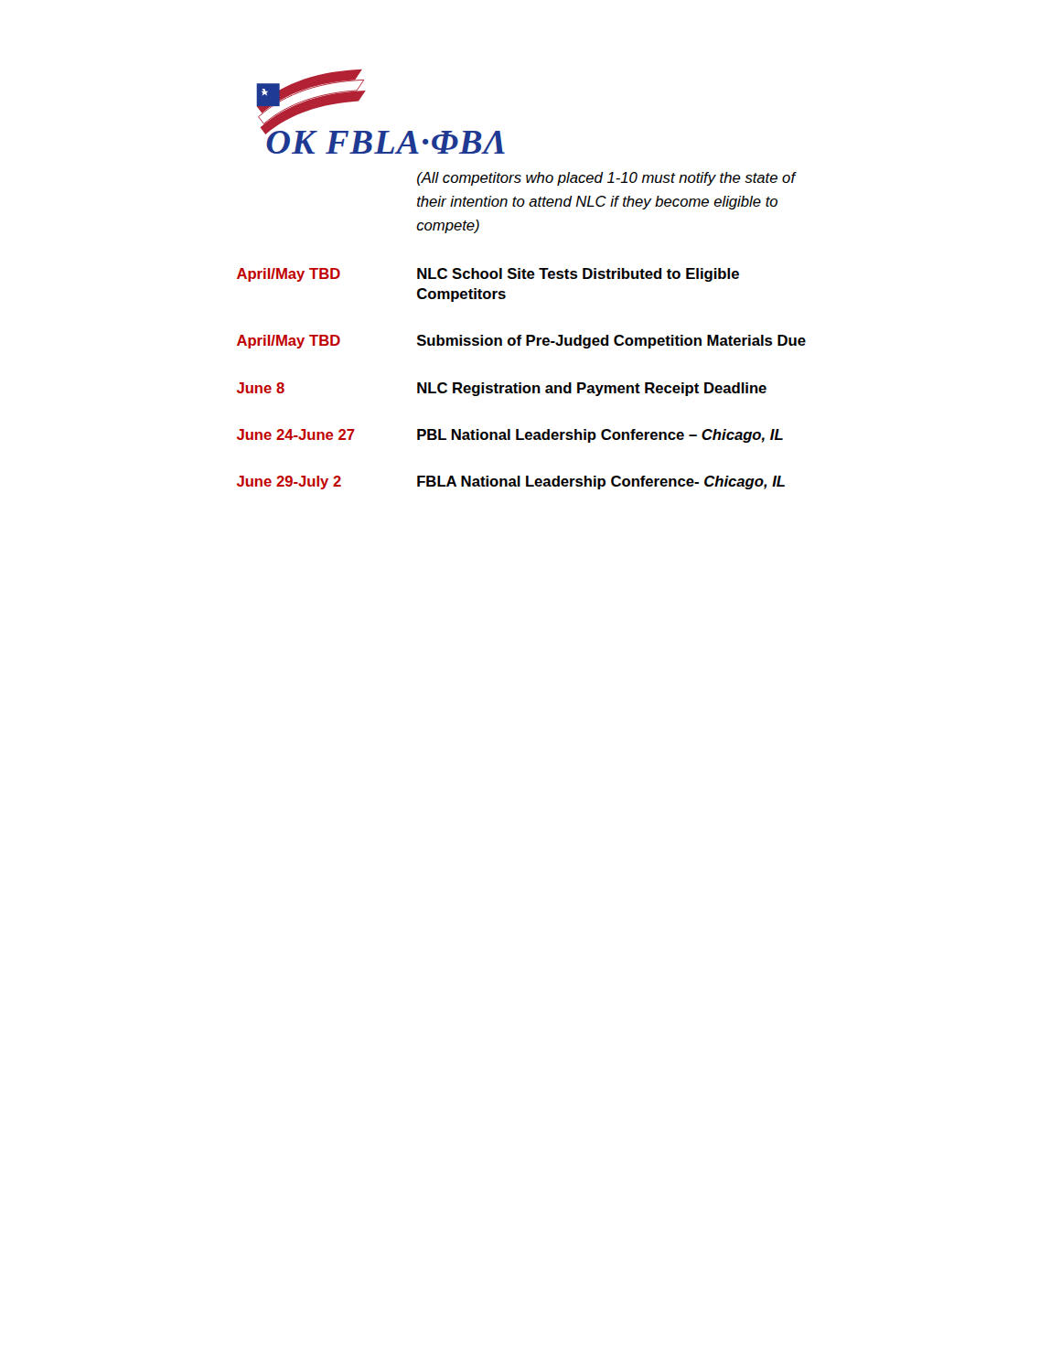OK FBLA·ΦBΛ
(All competitors who placed 1-10 must notify the state of their intention to attend NLC if they become eligible to compete)
| April/May TBD | NLC School Site Tests Distributed to Eligible Competitors |
| April/May TBD | Submission of Pre-Judged Competition Materials Due |
| June 8 | NLC Registration and Payment Receipt Deadline |
| June 24-June 27 | PBL National Leadership Conference – Chicago, IL |
| June 29-July 2 | FBLA National Leadership Conference- Chicago, IL |